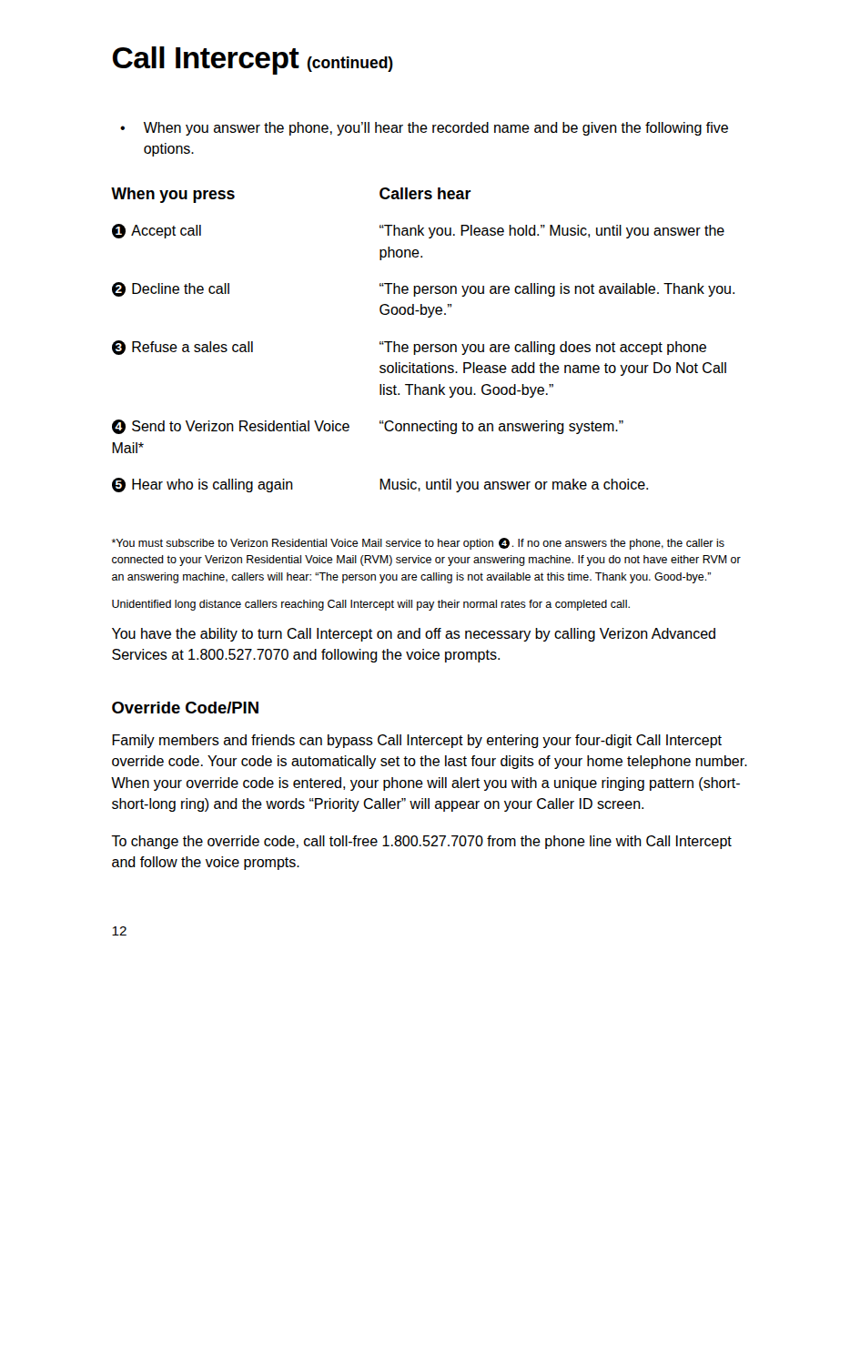Call Intercept (continued)
When you answer the phone, you’ll hear the recorded name and be given the following five options.
| When you press | Callers hear |
| --- | --- |
| 1 Accept call | “Thank you. Please hold.” Music, until you answer the phone. |
| 2 Decline the call | “The person you are calling is not available. Thank you. Good-bye.” |
| 3 Refuse a sales call | “The person you are calling does not accept phone solicitations. Please add the name to your Do Not Call list. Thank you. Good-bye.” |
| 4 Send to Verizon Residential Voice Mail* | “Connecting to an answering system.” |
| 5 Hear who is calling again | Music, until you answer or make a choice. |
*You must subscribe to Verizon Residential Voice Mail service to hear option 4. If no one answers the phone, the caller is connected to your Verizon Residential Voice Mail (RVM) service or your answering machine. If you do not have either RVM or an answering machine, callers will hear: “The person you are calling is not available at this time. Thank you. Good-bye.”
Unidentified long distance callers reaching Call Intercept will pay their normal rates for a completed call.
You have the ability to turn Call Intercept on and off as necessary by calling Verizon Advanced Services at 1.800.527.7070 and following the voice prompts.
Override Code/PIN
Family members and friends can bypass Call Intercept by entering your four-digit Call Intercept override code. Your code is automatically set to the last four digits of your home telephone number. When your override code is entered, your phone will alert you with a unique ringing pattern (short-short-long ring) and the words “Priority Caller” will appear on your Caller ID screen.
To change the override code, call toll-free 1.800.527.7070 from the phone line with Call Intercept and follow the voice prompts.
12